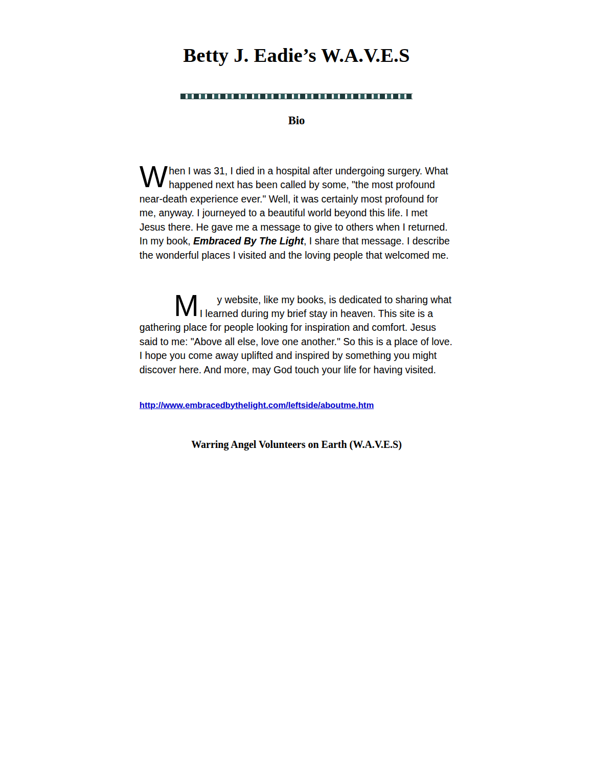Betty J. Eadie’s W.A.V.E.S
Bio
When I was 31, I died in a hospital after undergoing surgery. What happened next has been called by some, "the most profound near-death experience ever." Well, it was certainly most profound for me, anyway. I journeyed to a beautiful world beyond this life. I met Jesus there. He gave me a message to give to others when I returned. In my book, Embraced By The Light, I share that message. I describe the wonderful places I visited and the loving people that welcomed me.
My website, like my books, is dedicated to sharing what I learned during my brief stay in heaven. This site is a gathering place for people looking for inspiration and comfort. Jesus said to me: "Above all else, love one another." So this is a place of love. I hope you come away uplifted and inspired by something you might discover here. And more, may God touch your life for having visited.
http://www.embracedbythelight.com/leftside/aboutme.htm
Warring Angel Volunteers on Earth (W.A.V.E.S)